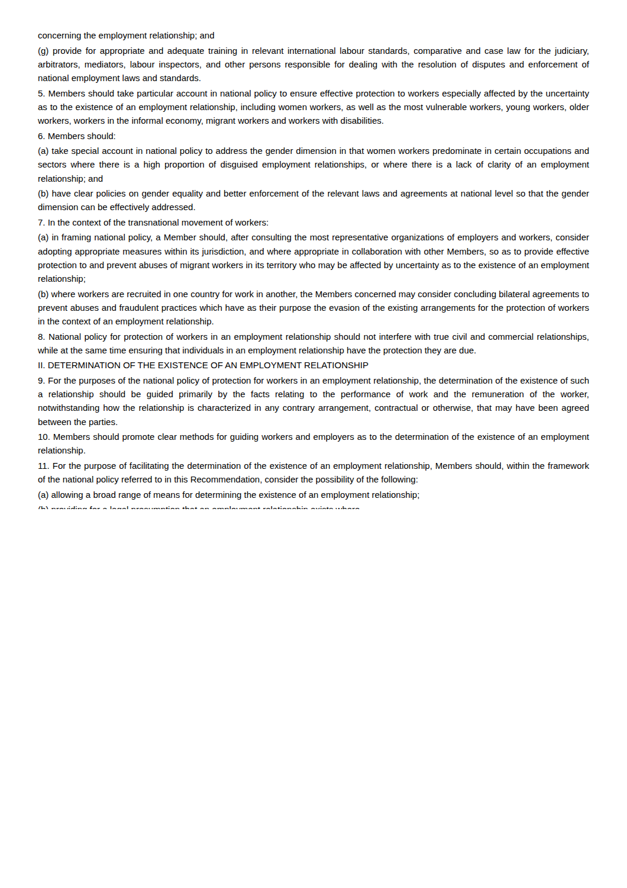concerning the employment relationship; and
(g) provide for appropriate and adequate training in relevant international labour standards, comparative and case law for the judiciary, arbitrators, mediators, labour inspectors, and other persons responsible for dealing with the resolution of disputes and enforcement of national employment laws and standards.
5. Members should take particular account in national policy to ensure effective protection to workers especially affected by the uncertainty as to the existence of an employment relationship, including women workers, as well as the most vulnerable workers, young workers, older workers, workers in the informal economy, migrant workers and workers with disabilities.
6. Members should:
(a) take special account in national policy to address the gender dimension in that women workers predominate in certain occupations and sectors where there is a high proportion of disguised employment relationships, or where there is a lack of clarity of an employment relationship; and
(b) have clear policies on gender equality and better enforcement of the relevant laws and agreements at national level so that the gender dimension can be effectively addressed.
7. In the context of the transnational movement of workers:
(a) in framing national policy, a Member should, after consulting the most representative organizations of employers and workers, consider adopting appropriate measures within its jurisdiction, and where appropriate in collaboration with other Members, so as to provide effective protection to and prevent abuses of migrant workers in its territory who may be affected by uncertainty as to the existence of an employment relationship;
(b) where workers are recruited in one country for work in another, the Members concerned may consider concluding bilateral agreements to prevent abuses and fraudulent practices which have as their purpose the evasion of the existing arrangements for the protection of workers in the context of an employment relationship.
8. National policy for protection of workers in an employment relationship should not interfere with true civil and commercial relationships, while at the same time ensuring that individuals in an employment relationship have the protection they are due.
II. DETERMINATION OF THE EXISTENCE OF AN EMPLOYMENT RELATIONSHIP
9. For the purposes of the national policy of protection for workers in an employment relationship, the determination of the existence of such a relationship should be guided primarily by the facts relating to the performance of work and the remuneration of the worker, notwithstanding how the relationship is characterized in any contrary arrangement, contractual or otherwise, that may have been agreed between the parties.
10. Members should promote clear methods for guiding workers and employers as to the determination of the existence of an employment relationship.
11. For the purpose of facilitating the determination of the existence of an employment relationship, Members should, within the framework of the national policy referred to in this Recommendation, consider the possibility of the following:
(a) allowing a broad range of means for determining the existence of an employment relationship;
(b) providing for a legal presumption that an employment relationship exists where